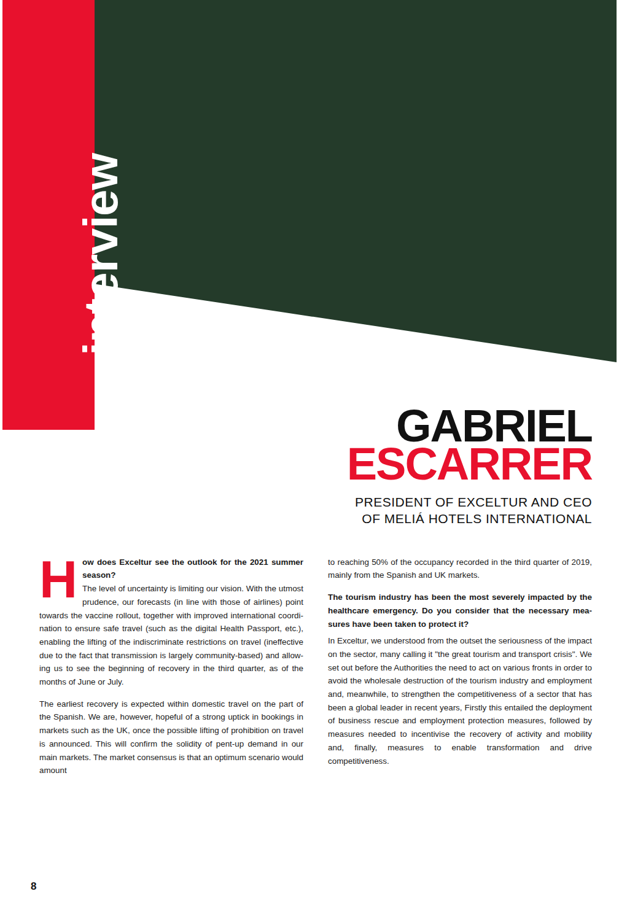interview
GABRIEL ESCARRER
PRESIDENT OF EXCELTUR AND CEO OF MELIÁ HOTELS INTERNATIONAL
How does Exceltur see the outlook for the 2021 summer season?
The level of uncertainty is limiting our vision. With the utmost prudence, our forecasts (in line with those of airlines) point towards the vaccine rollout, together with improved international coordination to ensure safe travel (such as the digital Health Passport, etc.), enabling the lifting of the indiscriminate restrictions on travel (ineffective due to the fact that transmission is largely community-based) and allowing us to see the beginning of recovery in the third quarter, as of the months of June or July.
The earliest recovery is expected within domestic travel on the part of the Spanish. We are, however, hopeful of a strong uptick in bookings in markets such as the UK, once the possible lifting of prohibition on travel is announced. This will confirm the solidity of pent-up demand in our main markets. The market consensus is that an optimum scenario would amount
to reaching 50% of the occupancy recorded in the third quarter of 2019, mainly from the Spanish and UK markets.
The tourism industry has been the most severely impacted by the healthcare emergency. Do you consider that the necessary measures have been taken to protect it?
In Exceltur, we understood from the outset the seriousness of the impact on the sector, many calling it "the great tourism and transport crisis". We set out before the Authorities the need to act on various fronts in order to avoid the wholesale destruction of the tourism industry and employment and, meanwhile, to strengthen the competitiveness of a sector that has been a global leader in recent years, Firstly this entailed the deployment of business rescue and employment protection measures, followed by measures needed to incentivise the recovery of activity and mobility and, finally, measures to enable transformation and drive competitiveness.
8